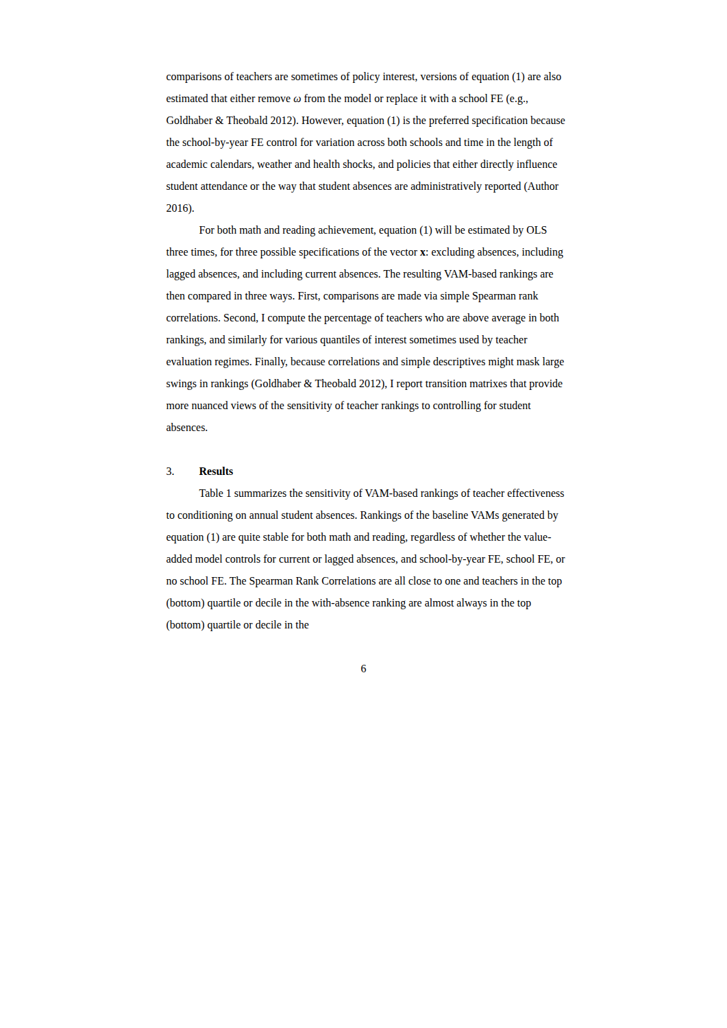comparisons of teachers are sometimes of policy interest, versions of equation (1) are also estimated that either remove ω from the model or replace it with a school FE (e.g., Goldhaber & Theobald 2012). However, equation (1) is the preferred specification because the school-by-year FE control for variation across both schools and time in the length of academic calendars, weather and health shocks, and policies that either directly influence student attendance or the way that student absences are administratively reported (Author 2016).
For both math and reading achievement, equation (1) will be estimated by OLS three times, for three possible specifications of the vector x: excluding absences, including lagged absences, and including current absences. The resulting VAM-based rankings are then compared in three ways. First, comparisons are made via simple Spearman rank correlations. Second, I compute the percentage of teachers who are above average in both rankings, and similarly for various quantiles of interest sometimes used by teacher evaluation regimes. Finally, because correlations and simple descriptives might mask large swings in rankings (Goldhaber & Theobald 2012), I report transition matrixes that provide more nuanced views of the sensitivity of teacher rankings to controlling for student absences.
3. Results
Table 1 summarizes the sensitivity of VAM-based rankings of teacher effectiveness to conditioning on annual student absences. Rankings of the baseline VAMs generated by equation (1) are quite stable for both math and reading, regardless of whether the value-added model controls for current or lagged absences, and school-by-year FE, school FE, or no school FE. The Spearman Rank Correlations are all close to one and teachers in the top (bottom) quartile or decile in the with-absence ranking are almost always in the top (bottom) quartile or decile in the
6